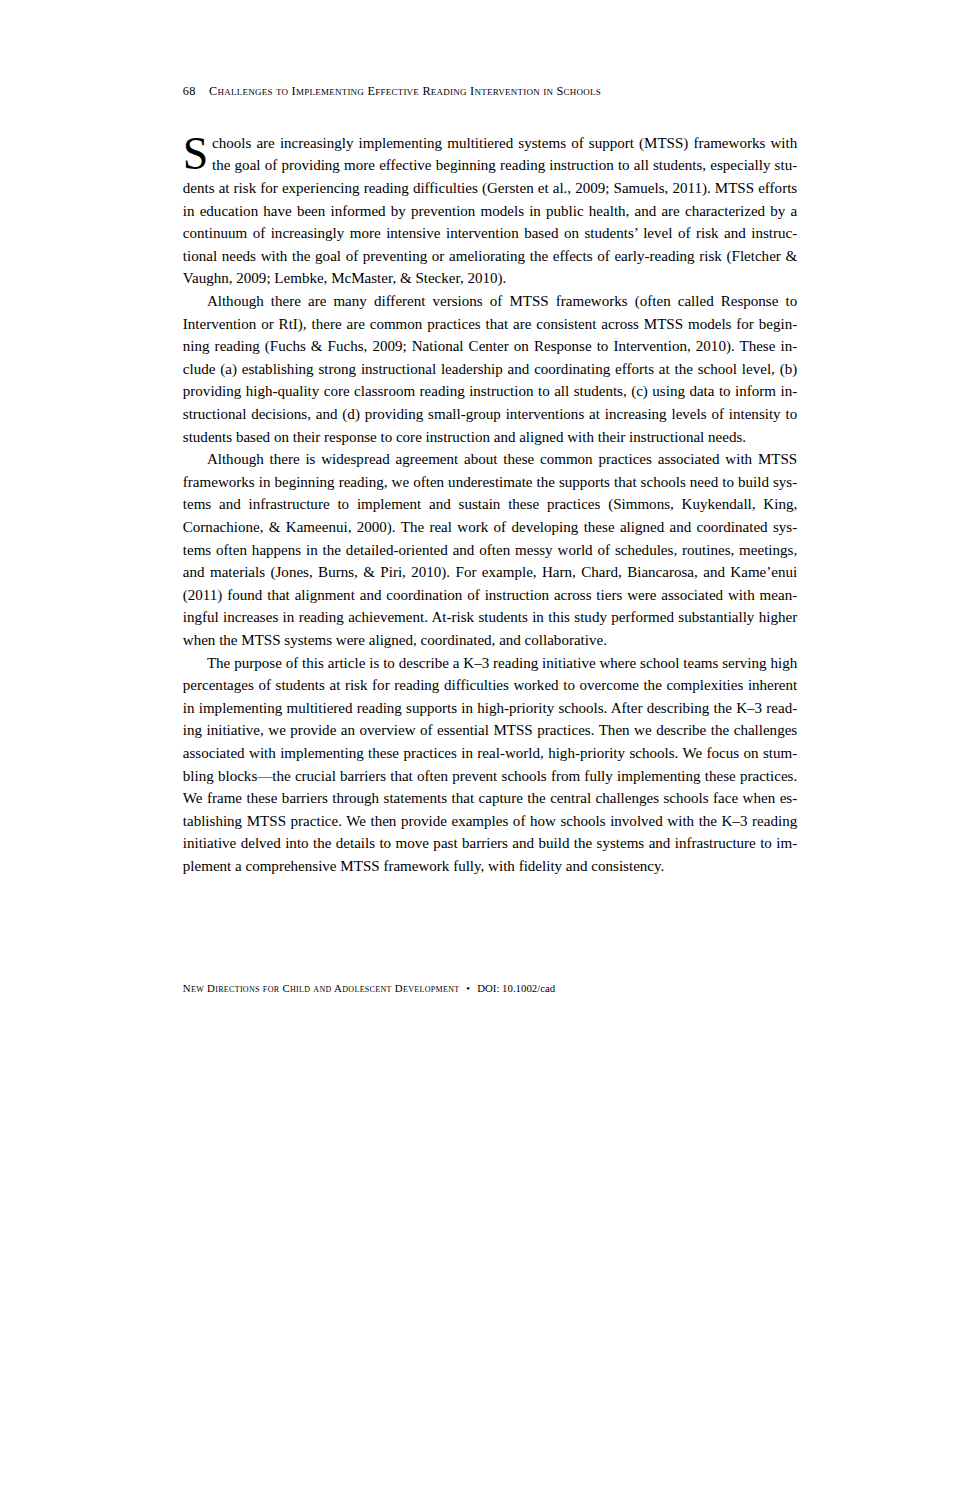68 Challenges to Implementing Effective Reading Intervention in Schools
Schools are increasingly implementing multitiered systems of support (MTSS) frameworks with the goal of providing more effective beginning reading instruction to all students, especially students at risk for experiencing reading difficulties (Gersten et al., 2009; Samuels, 2011). MTSS efforts in education have been informed by prevention models in public health, and are characterized by a continuum of increasingly more intensive intervention based on students’ level of risk and instructional needs with the goal of preventing or ameliorating the effects of early-reading risk (Fletcher & Vaughn, 2009; Lembke, McMaster, & Stecker, 2010).
Although there are many different versions of MTSS frameworks (often called Response to Intervention or RtI), there are common practices that are consistent across MTSS models for beginning reading (Fuchs & Fuchs, 2009; National Center on Response to Intervention, 2010). These include (a) establishing strong instructional leadership and coordinating efforts at the school level, (b) providing high-quality core classroom reading instruction to all students, (c) using data to inform instructional decisions, and (d) providing small-group interventions at increasing levels of intensity to students based on their response to core instruction and aligned with their instructional needs.
Although there is widespread agreement about these common practices associated with MTSS frameworks in beginning reading, we often underestimate the supports that schools need to build systems and infrastructure to implement and sustain these practices (Simmons, Kuykendall, King, Cornachione, & Kameenui, 2000). The real work of developing these aligned and coordinated systems often happens in the detailed-oriented and often messy world of schedules, routines, meetings, and materials (Jones, Burns, & Piri, 2010). For example, Harn, Chard, Biancarosa, and Kame’enui (2011) found that alignment and coordination of instruction across tiers were associated with meaningful increases in reading achievement. At-risk students in this study performed substantially higher when the MTSS systems were aligned, coordinated, and collaborative.
The purpose of this article is to describe a K–3 reading initiative where school teams serving high percentages of students at risk for reading difficulties worked to overcome the complexities inherent in implementing multitiered reading supports in high-priority schools. After describing the K–3 reading initiative, we provide an overview of essential MTSS practices. Then we describe the challenges associated with implementing these practices in real-world, high-priority schools. We focus on stumbling blocks—the crucial barriers that often prevent schools from fully implementing these practices. We frame these barriers through statements that capture the central challenges schools face when establishing MTSS practice. We then provide examples of how schools involved with the K–3 reading initiative delved into the details to move past barriers and build the systems and infrastructure to implement a comprehensive MTSS framework fully, with fidelity and consistency.
New Directions for Child and Adolescent Development • DOI: 10.1002/cad